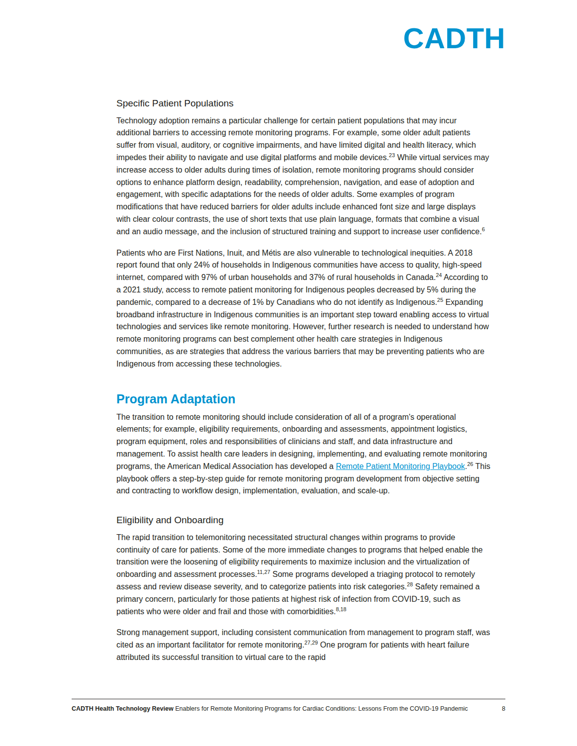CADTH
Specific Patient Populations
Technology adoption remains a particular challenge for certain patient populations that may incur additional barriers to accessing remote monitoring programs. For example, some older adult patients suffer from visual, auditory, or cognitive impairments, and have limited digital and health literacy, which impedes their ability to navigate and use digital platforms and mobile devices.23 While virtual services may increase access to older adults during times of isolation, remote monitoring programs should consider options to enhance platform design, readability, comprehension, navigation, and ease of adoption and engagement, with specific adaptations for the needs of older adults. Some examples of program modifications that have reduced barriers for older adults include enhanced font size and large displays with clear colour contrasts, the use of short texts that use plain language, formats that combine a visual and an audio message, and the inclusion of structured training and support to increase user confidence.6
Patients who are First Nations, Inuit, and Métis are also vulnerable to technological inequities. A 2018 report found that only 24% of households in Indigenous communities have access to quality, high-speed internet, compared with 97% of urban households and 37% of rural households in Canada.24 According to a 2021 study, access to remote patient monitoring for Indigenous peoples decreased by 5% during the pandemic, compared to a decrease of 1% by Canadians who do not identify as Indigenous.25 Expanding broadband infrastructure in Indigenous communities is an important step toward enabling access to virtual technologies and services like remote monitoring. However, further research is needed to understand how remote monitoring programs can best complement other health care strategies in Indigenous communities, as are strategies that address the various barriers that may be preventing patients who are Indigenous from accessing these technologies.
Program Adaptation
The transition to remote monitoring should include consideration of all of a program's operational elements; for example, eligibility requirements, onboarding and assessments, appointment logistics, program equipment, roles and responsibilities of clinicians and staff, and data infrastructure and management. To assist health care leaders in designing, implementing, and evaluating remote monitoring programs, the American Medical Association has developed a Remote Patient Monitoring Playbook.26 This playbook offers a step-by-step guide for remote monitoring program development from objective setting and contracting to workflow design, implementation, evaluation, and scale-up.
Eligibility and Onboarding
The rapid transition to telemonitoring necessitated structural changes within programs to provide continuity of care for patients. Some of the more immediate changes to programs that helped enable the transition were the loosening of eligibility requirements to maximize inclusion and the virtualization of onboarding and assessment processes.11,27 Some programs developed a triaging protocol to remotely assess and review disease severity, and to categorize patients into risk categories.28 Safety remained a primary concern, particularly for those patients at highest risk of infection from COVID-19, such as patients who were older and frail and those with comorbidities.8,18
Strong management support, including consistent communication from management to program staff, was cited as an important facilitator for remote monitoring.27,29 One program for patients with heart failure attributed its successful transition to virtual care to the rapid
CADTH Health Technology Review Enablers for Remote Monitoring Programs for Cardiac Conditions: Lessons From the COVID-19 Pandemic
8